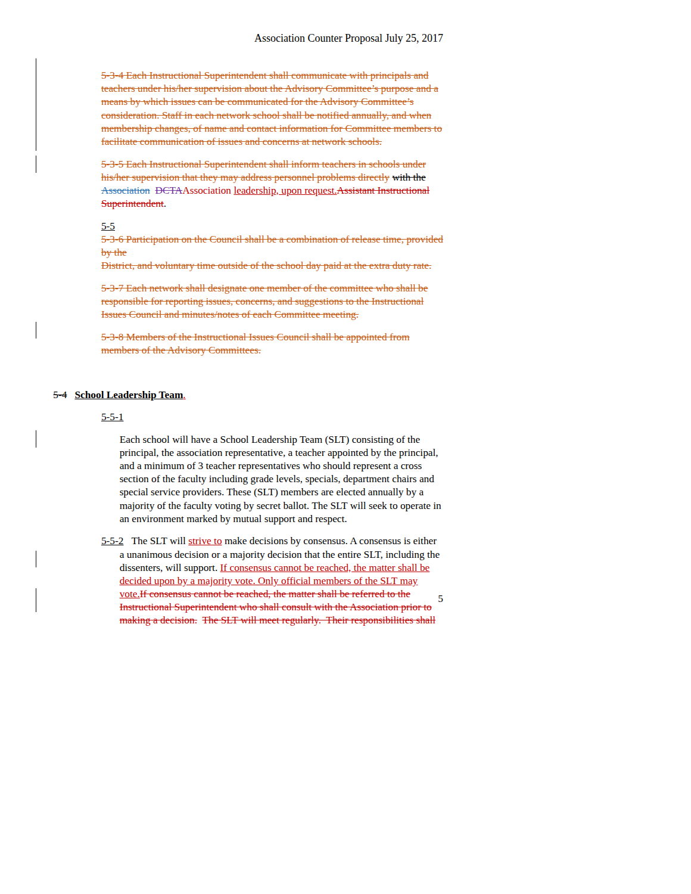Association Counter Proposal July 25, 2017
5-3-4 Each Instructional Superintendent shall communicate with principals and teachers under his/her supervision about the Advisory Committee’s purpose and a means by which issues can be communicated for the Advisory Committee’s consideration. Staff in each network school shall be notified annually, and when membership changes, of name and contact information for Committee members to facilitate communication of issues and concerns at network schools.
5-3-5 Each Instructional Superintendent shall inform teachers in schools under his/her supervision that they may address personnel problems directly with the Association DCTA Association leadership, upon request. Assistant Instructional Superintendent.
5-5
5-3-6 Participation on the Council shall be a combination of release time, provided by the
District, and voluntary time outside of the school day paid at the extra duty rate.
5-3-7 Each network shall designate one member of the committee who shall be responsible for reporting issues, concerns, and suggestions to the Instructional Issues Council and minutes/notes of each Committee meeting.
5-3-8 Members of the Instructional Issues Council shall be appointed from members of the Advisory Committees.
5-4 School Leadership Team.
5-5-1
Each school will have a School Leadership Team (SLT) consisting of the principal, the association representative, a teacher appointed by the principal, and a minimum of 3 teacher representatives who should represent a cross section of the faculty including grade levels, specials, department chairs and special service providers. These (SLT) members are elected annually by a majority of the faculty voting by secret ballot. The SLT will seek to operate in an environment marked by mutual support and respect.
5-5-2 The SLT will strive to make decisions by consensus. A consensus is either a unanimous decision or a majority decision that the entire SLT, including the dissenters, will support. If consensus cannot be reached, the matter shall be decided upon by a majority vote. Only official members of the SLT may vote. If consensus cannot be reached, the matter shall be referred to the Instructional Superintendent who shall consult with the Association prior to making a decision. The SLT will meet regularly. Their responsibilities shall include:
5